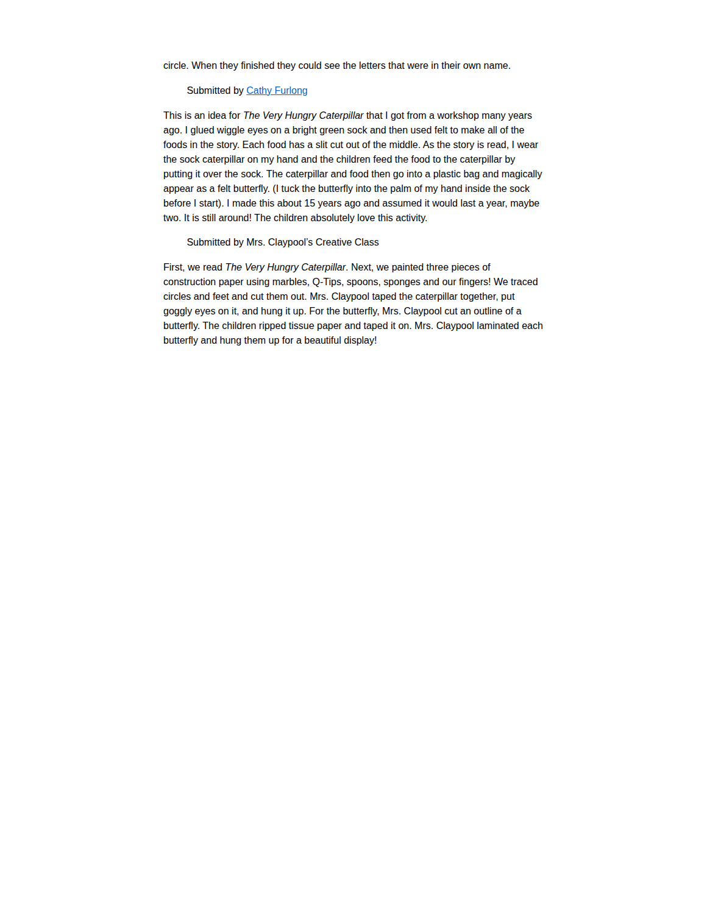circle. When they finished they could see the letters that were in their own name.
Submitted by Cathy Furlong
This is an idea for The Very Hungry Caterpillar that I got from a workshop many years ago. I glued wiggle eyes on a bright green sock and then used felt to make all of the foods in the story. Each food has a slit cut out of the middle. As the story is read, I wear the sock caterpillar on my hand and the children feed the food to the caterpillar by putting it over the sock. The caterpillar and food then go into a plastic bag and magically appear as a felt butterfly. (I tuck the butterfly into the palm of my hand inside the sock before I start). I made this about 15 years ago and assumed it would last a year, maybe two. It is still around! The children absolutely love this activity.
Submitted by Mrs. Claypool’s Creative Class
First, we read The Very Hungry Caterpillar. Next, we painted three pieces of construction paper using marbles, Q-Tips, spoons, sponges and our fingers! We traced circles and feet and cut them out. Mrs. Claypool taped the caterpillar together, put goggly eyes on it, and hung it up. For the butterfly, Mrs. Claypool cut an outline of a butterfly. The children ripped tissue paper and taped it on. Mrs. Claypool laminated each butterfly and hung them up for a beautiful display!